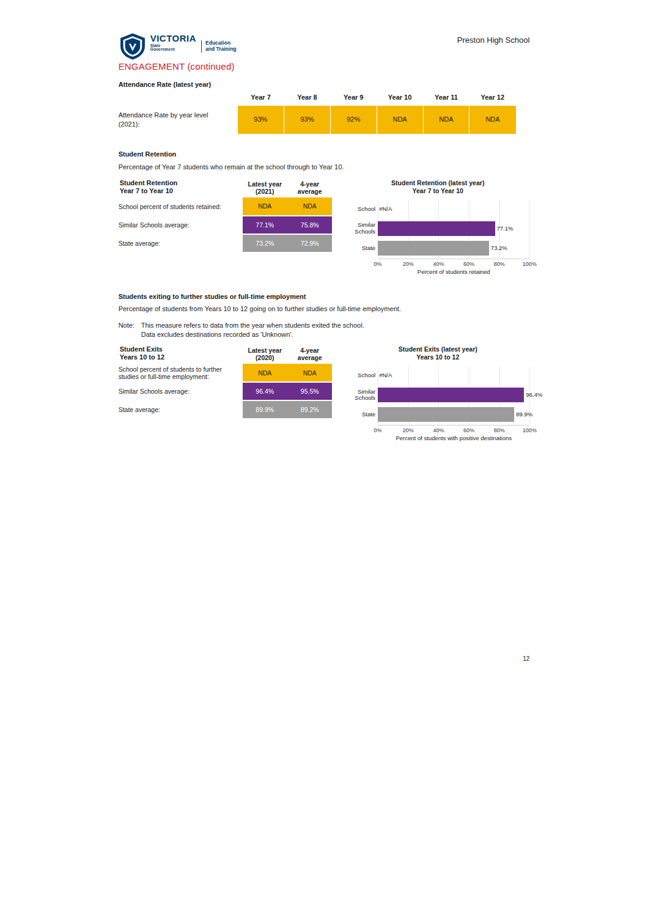VICTORIA State
Government
Education
and Training
Preston High School
ENGAGEMENT (continued)
Attendance Rate (latest year)
| | Year 7 | Year 8 | Year 9 | Year 10 | Year 11 | Year 12 |
| --- | --- | --- | --- | --- | --- | --- |
| Attendance Rate by year level (2021): | 93% | 93% | 92% | NDA | NDA | NDA |
Student Retention
Percentage of Year 7 students who remain at the school through to Year 10.
| Student Retention Year 7 to Year 10 | Latest year (2021) | 4-year average |
| --- | --- | --- |
| School percent of students retained: | NDA | NDA |
| Similar Schools average: | 77.1% | 75.8% |
| State average: | 73.2% | 72.9% |
Student Retention (latest year)Year 7 to Year 10
School
#N/A
Similar
Schools
77.1%
State
73.2%
0% 20% 40% 60% 80% 100%
Percent of students retained
Students exiting to further studies or full-time employment
Percentage of students from Years 10 to 12 going on to further studies or full-time employment.
Note: This measure refers to data from the year when students exited the school.
Data excludes destinations recorded as 'Unknown'.
| Student Exits Years 10 to 12 | Latest year (2020) | 4-year average |
| --- | --- | --- |
| School percent of students to further studies or full-time employment: | NDA | NDA |
| Similar Schools average: | 96.4% | 95.5% |
| State average: | 89.9% | 89.2% |
Student Exits (latest year)Years 10 to 12
School
#N/A
Similar
Schools
96.4%
State
89.9%
0% 20% 40% 60% 80% 100%
Percent of students with positive destinations
12